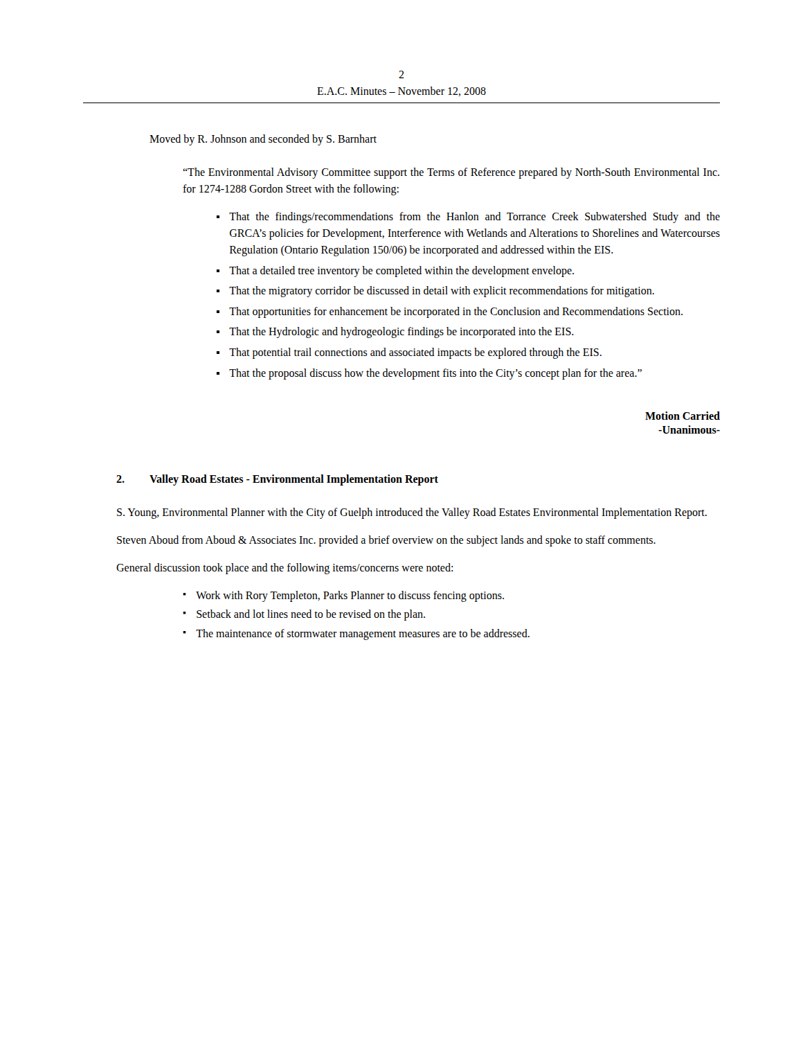2
E.A.C. Minutes – November 12, 2008
Moved by R. Johnson and seconded by S. Barnhart
“The Environmental Advisory Committee support the Terms of Reference prepared by North-South Environmental Inc. for 1274-1288 Gordon Street with the following:
That the findings/recommendations from the Hanlon and Torrance Creek Subwatershed Study and the GRCA’s policies for Development, Interference with Wetlands and Alterations to Shorelines and Watercourses Regulation (Ontario Regulation 150/06) be incorporated and addressed within the EIS.
That a detailed tree inventory be completed within the development envelope.
That the migratory corridor be discussed in detail with explicit recommendations for mitigation.
That opportunities for enhancement be incorporated in the Conclusion and Recommendations Section.
That the Hydrologic and hydrogeologic findings be incorporated into the EIS.
That potential trail connections and associated impacts be explored through the EIS.
That the proposal discuss how the development fits into the City’s concept plan for the area.”
Motion Carried
-Unanimous-
2. Valley Road Estates - Environmental Implementation Report
S. Young, Environmental Planner with the City of Guelph introduced the Valley Road Estates Environmental Implementation Report.
Steven Aboud from Aboud & Associates Inc. provided a brief overview on the subject lands and spoke to staff comments.
General discussion took place and the following items/concerns were noted:
Work with Rory Templeton, Parks Planner to discuss fencing options.
Setback and lot lines need to be revised on the plan.
The maintenance of stormwater management measures are to be addressed.